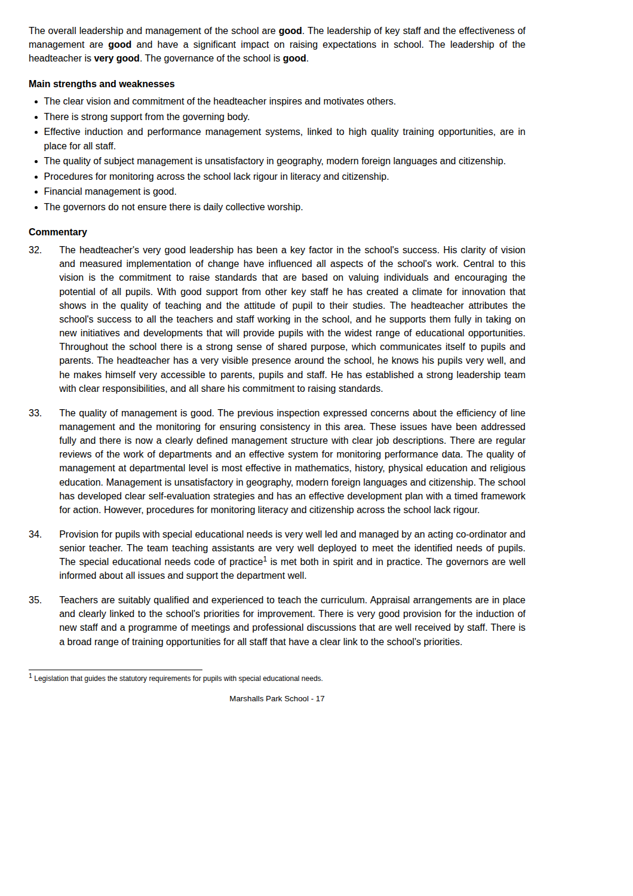The overall leadership and management of the school are good. The leadership of key staff and the effectiveness of management are good and have a significant impact on raising expectations in school. The leadership of the headteacher is very good. The governance of the school is good.
Main strengths and weaknesses
The clear vision and commitment of the headteacher inspires and motivates others.
There is strong support from the governing body.
Effective induction and performance management systems, linked to high quality training opportunities, are in place for all staff.
The quality of subject management is unsatisfactory in geography, modern foreign languages and citizenship.
Procedures for monitoring across the school lack rigour in literacy and citizenship.
Financial management is good.
The governors do not ensure there is daily collective worship.
Commentary
The headteacher's very good leadership has been a key factor in the school's success. His clarity of vision and measured implementation of change have influenced all aspects of the school's work. Central to this vision is the commitment to raise standards that are based on valuing individuals and encouraging the potential of all pupils. With good support from other key staff he has created a climate for innovation that shows in the quality of teaching and the attitude of pupil to their studies. The headteacher attributes the school's success to all the teachers and staff working in the school, and he supports them fully in taking on new initiatives and developments that will provide pupils with the widest range of educational opportunities. Throughout the school there is a strong sense of shared purpose, which communicates itself to pupils and parents. The headteacher has a very visible presence around the school, he knows his pupils very well, and he makes himself very accessible to parents, pupils and staff. He has established a strong leadership team with clear responsibilities, and all share his commitment to raising standards.
The quality of management is good. The previous inspection expressed concerns about the efficiency of line management and the monitoring for ensuring consistency in this area. These issues have been addressed fully and there is now a clearly defined management structure with clear job descriptions. There are regular reviews of the work of departments and an effective system for monitoring performance data. The quality of management at departmental level is most effective in mathematics, history, physical education and religious education. Management is unsatisfactory in geography, modern foreign languages and citizenship. The school has developed clear self-evaluation strategies and has an effective development plan with a timed framework for action. However, procedures for monitoring literacy and citizenship across the school lack rigour.
Provision for pupils with special educational needs is very well led and managed by an acting co-ordinator and senior teacher. The team teaching assistants are very well deployed to meet the identified needs of pupils. The special educational needs code of practice1 is met both in spirit and in practice. The governors are well informed about all issues and support the department well.
Teachers are suitably qualified and experienced to teach the curriculum. Appraisal arrangements are in place and clearly linked to the school's priorities for improvement. There is very good provision for the induction of new staff and a programme of meetings and professional discussions that are well received by staff. There is a broad range of training opportunities for all staff that have a clear link to the school's priorities.
1 Legislation that guides the statutory requirements for pupils with special educational needs.
Marshalls Park School - 17